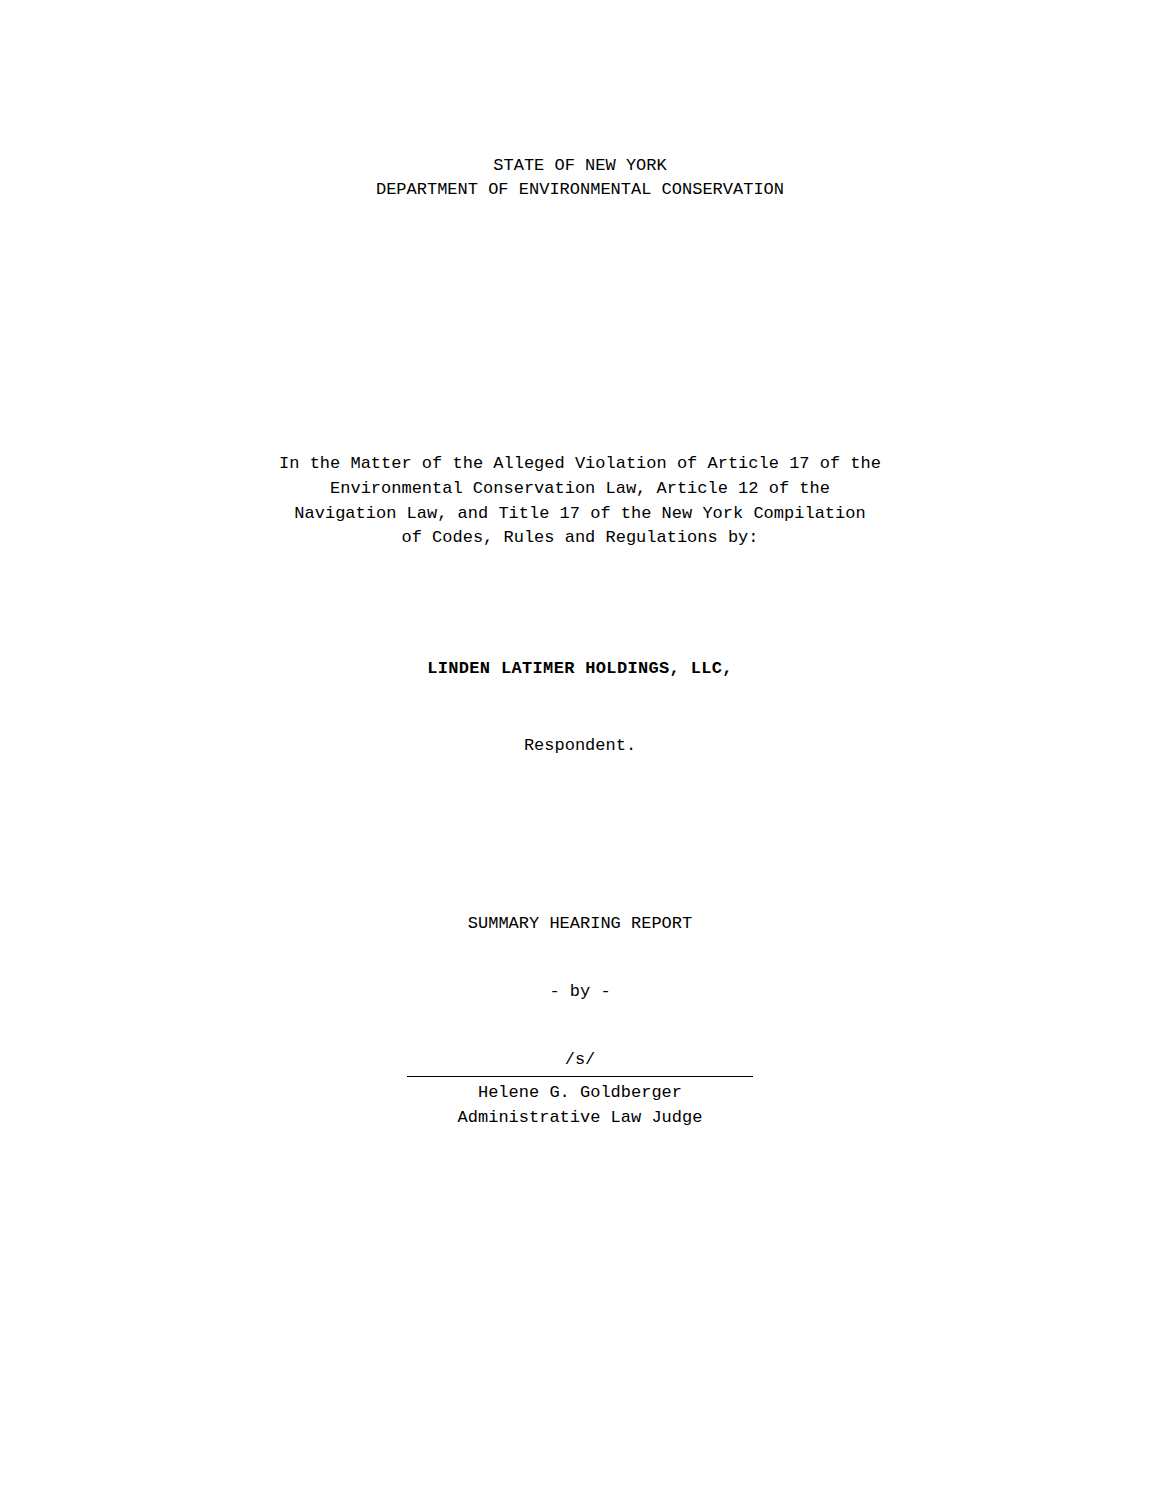STATE OF NEW YORK
DEPARTMENT OF ENVIRONMENTAL CONSERVATION
In the Matter of the Alleged Violation of Article 17 of the
Environmental Conservation Law, Article 12 of the
Navigation Law, and Title 17 of the New York Compilation
of Codes, Rules and Regulations by:
LINDEN LATIMER HOLDINGS, LLC,
Respondent.
SUMMARY HEARING REPORT
- by -
/s/
Helene G. Goldberger
Administrative Law Judge